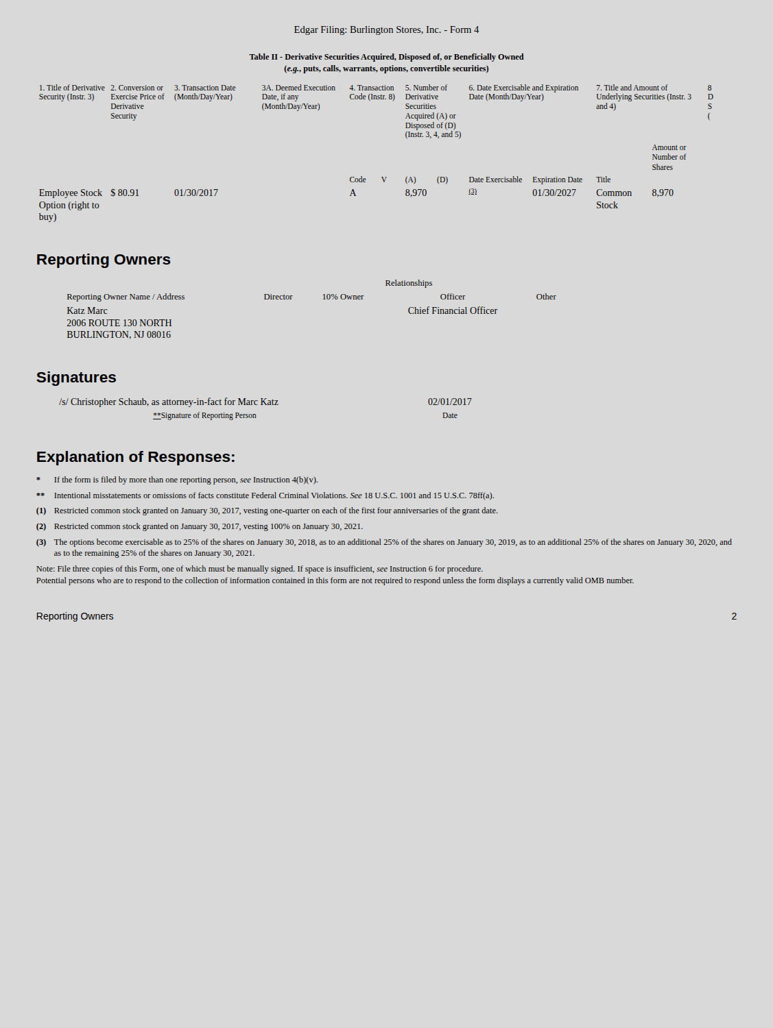Edgar Filing: Burlington Stores, Inc. - Form 4
Table II - Derivative Securities Acquired, Disposed of, or Beneficially Owned
(e.g., puts, calls, warrants, options, convertible securities)
| 1. Title of Derivative Security (Instr. 3) | 2. Conversion or Exercise Price of Derivative Security | 3. Transaction Date (Month/Day/Year) | 3A. Deemed Execution Date, if any (Month/Day/Year) | 4. Transaction Code (Instr. 8) | 5. Number of Derivative Securities Acquired (A) or Disposed of (D) (Instr. 3, 4, and 5) | 6. Date Exercisable and Expiration Date (Month/Day/Year) | 7. Title and Amount of Underlying Securities (Instr. 3 and 4) | 8 D S ( |
| | | | | | | | | | | | Amount or Number of Shares | |
| | | | | Code | V | (A) | (D) | Date Exercisable | Expiration Date | Title | | |
| Employee Stock Option (right to buy) | $ 80.91 | 01/30/2017 | | A | | 8,970 | | (3) | 01/30/2027 | Common Stock | 8,970 | |
Reporting Owners
| Reporting Owner Name / Address | Relationships |
| Director | 10% Owner | Officer | Other |
| Katz Marc 2006 ROUTE 130 NORTH BURLINGTON, NJ 08016 | | | Chief Financial Officer | |
Signatures
| /s/ Christopher Schaub, as attorney-in-fact for Marc Katz | 02/01/2017 |
| ** Signature of Reporting Person | Date |
Explanation of Responses:
*
If the form is filed by more than one reporting person, see Instruction 4(b)(v).
**
Intentional misstatements or omissions of facts constitute Federal Criminal Violations. See 18 U.S.C. 1001 and 15 U.S.C. 78ff(a).
(1)
Restricted common stock granted on January 30, 2017, vesting one-quarter on each of the first four anniversaries of the grant date.
(2)
Restricted common stock granted on January 30, 2017, vesting 100% on January 30, 2021.
(3)
The options become exercisable as to 25% of the shares on January 30, 2018, as to an additional 25% of the shares on January 30, 2019, as to an additional 25% of the shares on January 30, 2020, and as to the remaining 25% of the shares on January 30, 2021.
Note: File three copies of this Form, one of which must be manually signed. If space is insufficient, see Instruction 6 for procedure.
Potential persons who are to respond to the collection of information contained in this form are not required to respond unless the form displays a currently valid OMB number.
Reporting Owners
2